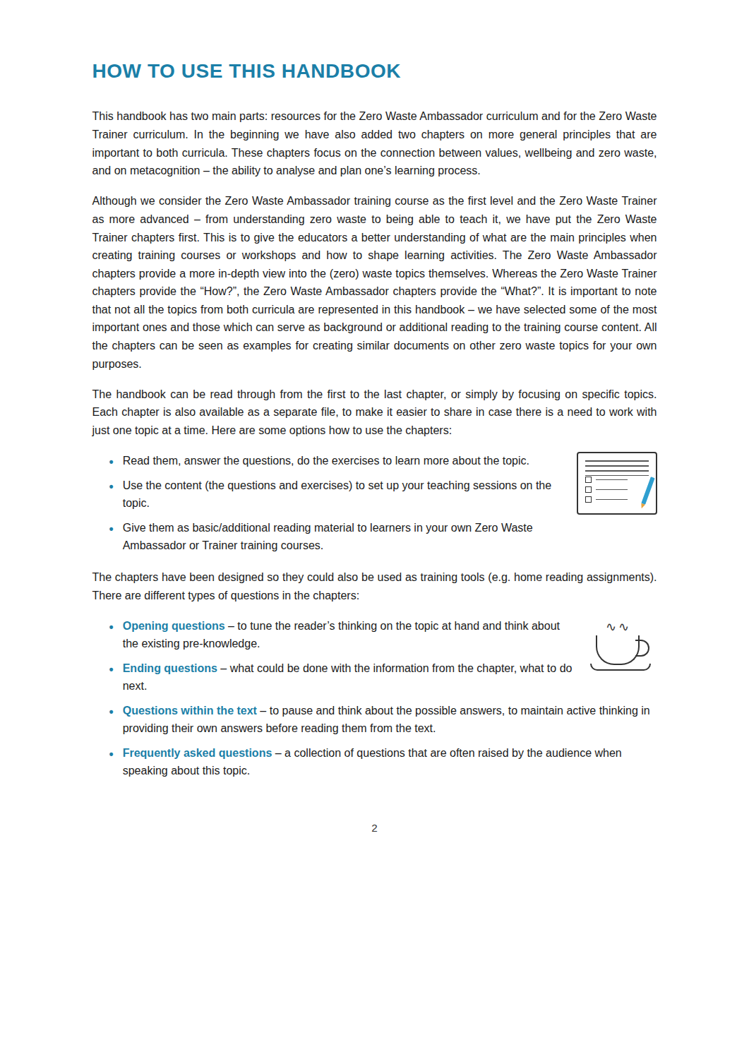HOW TO USE THIS HANDBOOK
This handbook has two main parts: resources for the Zero Waste Ambassador curriculum and for the Zero Waste Trainer curriculum. In the beginning we have also added two chapters on more general principles that are important to both curricula. These chapters focus on the connection between values, wellbeing and zero waste, and on metacognition – the ability to analyse and plan one’s learning process.
Although we consider the Zero Waste Ambassador training course as the first level and the Zero Waste Trainer as more advanced – from understanding zero waste to being able to teach it, we have put the Zero Waste Trainer chapters first. This is to give the educators a better understanding of what are the main principles when creating training courses or workshops and how to shape learning activities. The Zero Waste Ambassador chapters provide a more in-depth view into the (zero) waste topics themselves. Whereas the Zero Waste Trainer chapters provide the “How?”, the Zero Waste Ambassador chapters provide the “What?”. It is important to note that not all the topics from both curricula are represented in this handbook – we have selected some of the most important ones and those which can serve as background or additional reading to the training course content. All the chapters can be seen as examples for creating similar documents on other zero waste topics for your own purposes.
The handbook can be read through from the first to the last chapter, or simply by focusing on specific topics. Each chapter is also available as a separate file, to make it easier to share in case there is a need to work with just one topic at a time. Here are some options how to use the chapters:
Read them, answer the questions, do the exercises to learn more about the topic.
Use the content (the questions and exercises) to set up your teaching sessions on the topic.
Give them as basic/additional reading material to learners in your own Zero Waste Ambassador or Trainer training courses.
The chapters have been designed so they could also be used as training tools (e.g. home reading assignments). There are different types of questions in the chapters:
∿∿
Opening questions – to tune the reader’s thinking on the topic at hand and think about the existing pre-knowledge.
Ending questions – what could be done with the information from the chapter, what to do next.
Questions within the text – to pause and think about the possible answers, to maintain active thinking in providing their own answers before reading them from the text.
Frequently asked questions – a collection of questions that are often raised by the audience when speaking about this topic.
2